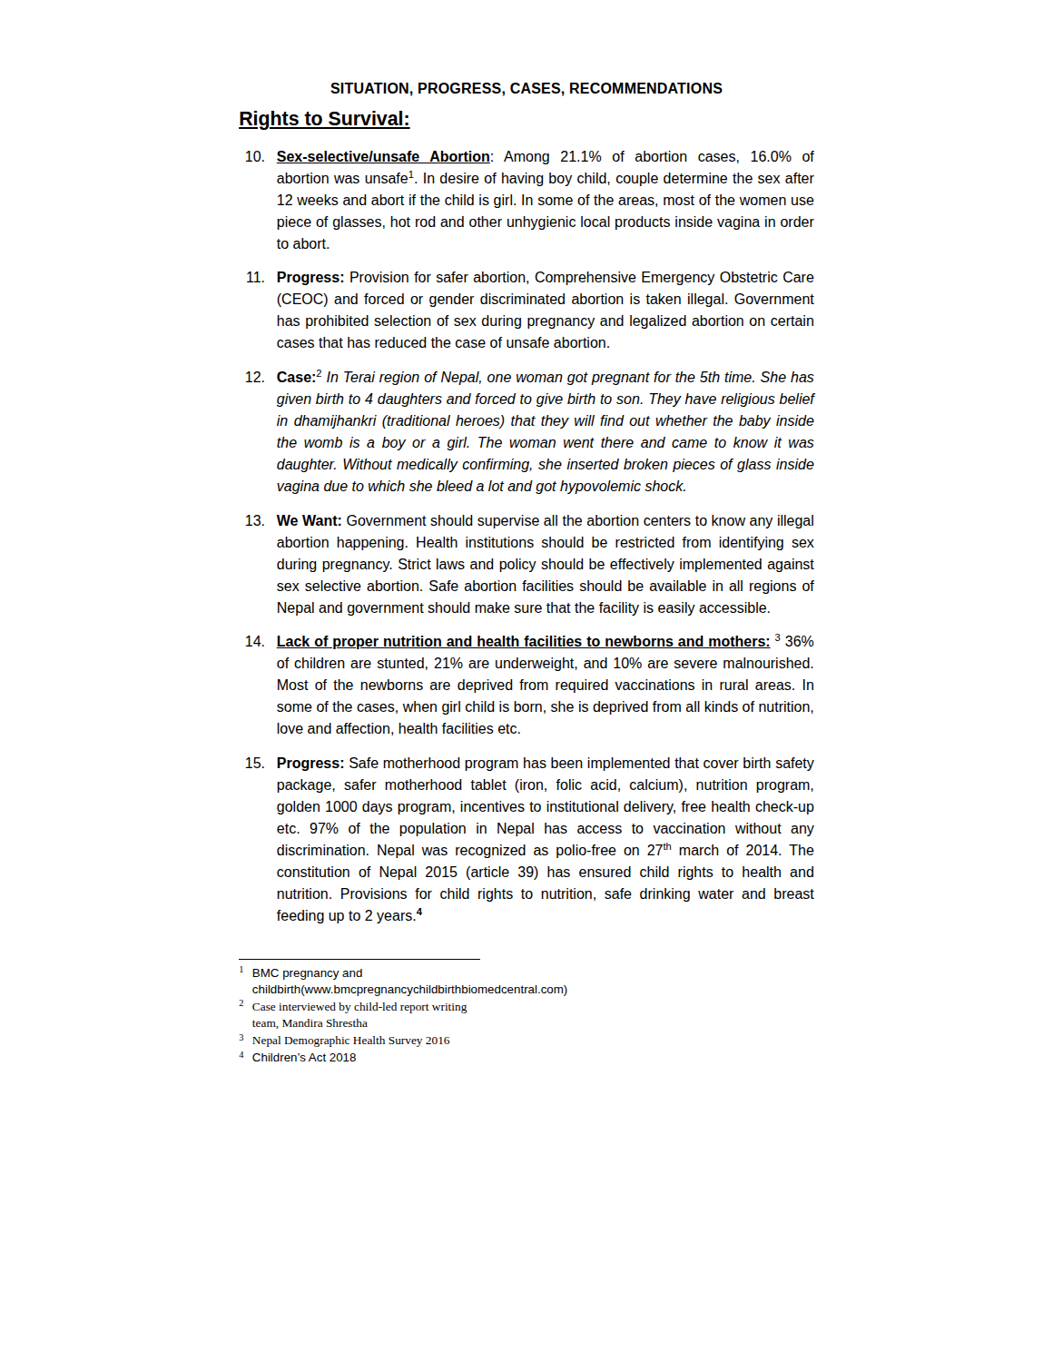SITUATION, PROGRESS, CASES, RECOMMENDATIONS
Rights to Survival:
10. Sex-selective/unsafe Abortion: Among 21.1% of abortion cases, 16.0% of abortion was unsafe1. In desire of having boy child, couple determine the sex after 12 weeks and abort if the child is girl. In some of the areas, most of the women use piece of glasses, hot rod and other unhygienic local products inside vagina in order to abort.
11. Progress: Provision for safer abortion, Comprehensive Emergency Obstetric Care (CEOC) and forced or gender discriminated abortion is taken illegal. Government has prohibited selection of sex during pregnancy and legalized abortion on certain cases that has reduced the case of unsafe abortion.
12. Case:2 In Terai region of Nepal, one woman got pregnant for the 5th time. She has given birth to 4 daughters and forced to give birth to son. They have religious belief in dhamijhankri (traditional heroes) that they will find out whether the baby inside the womb is a boy or a girl. The woman went there and came to know it was daughter. Without medically confirming, she inserted broken pieces of glass inside vagina due to which she bleed a lot and got hypovolemic shock.
13. We Want: Government should supervise all the abortion centers to know any illegal abortion happening. Health institutions should be restricted from identifying sex during pregnancy. Strict laws and policy should be effectively implemented against sex selective abortion. Safe abortion facilities should be available in all regions of Nepal and government should make sure that the facility is easily accessible.
14. Lack of proper nutrition and health facilities to newborns and mothers: 3 36% of children are stunted, 21% are underweight, and 10% are severe malnourished. Most of the newborns are deprived from required vaccinations in rural areas. In some of the cases, when girl child is born, she is deprived from all kinds of nutrition, love and affection, health facilities etc.
15. Progress: Safe motherhood program has been implemented that cover birth safety package, safer motherhood tablet (iron, folic acid, calcium), nutrition program, golden 1000 days program, incentives to institutional delivery, free health check-up etc. 97% of the population in Nepal has access to vaccination without any discrimination. Nepal was recognized as polio-free on 27th march of 2014. The constitution of Nepal 2015 (article 39) has ensured child rights to health and nutrition. Provisions for child rights to nutrition, safe drinking water and breast feeding up to 2 years.4
1 BMC pregnancy and childbirth(www.bmcpregnancychildbirthbiomedcentral.com)
2 Case interviewed by child-led report writing team, Mandira Shrestha
3 Nepal Demographic Health Survey 2016
4 Children’s Act 2018